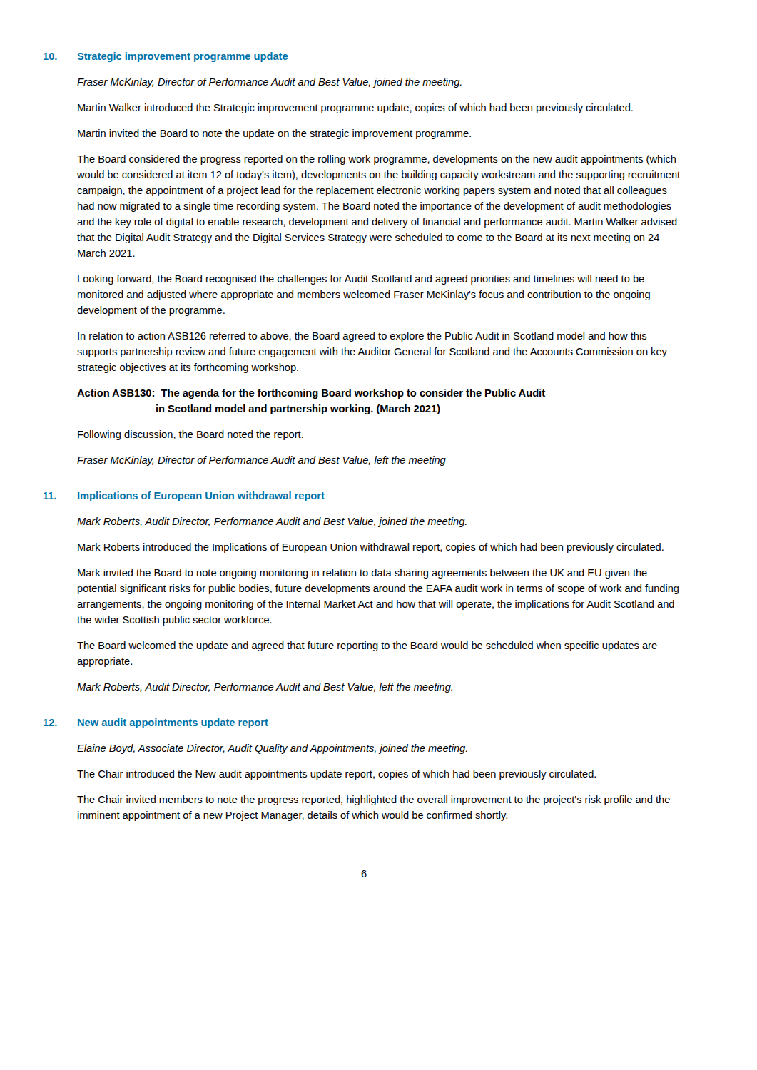10.
Strategic improvement programme update
Fraser McKinlay, Director of Performance Audit and Best Value, joined the meeting.
Martin Walker introduced the Strategic improvement programme update, copies of which had been previously circulated.
Martin invited the Board to note the update on the strategic improvement programme.
The Board considered the progress reported on the rolling work programme, developments on the new audit appointments (which would be considered at item 12 of today's item), developments on the building capacity workstream and the supporting recruitment campaign, the appointment of a project lead for the replacement electronic working papers system and noted that all colleagues had now migrated to a single time recording system. The Board noted the importance of the development of audit methodologies and the key role of digital to enable research, development and delivery of financial and performance audit. Martin Walker advised that the Digital Audit Strategy and the Digital Services Strategy were scheduled to come to the Board at its next meeting on 24 March 2021.
Looking forward, the Board recognised the challenges for Audit Scotland and agreed priorities and timelines will need to be monitored and adjusted where appropriate and members welcomed Fraser McKinlay's focus and contribution to the ongoing development of the programme.
In relation to action ASB126 referred to above, the Board agreed to explore the Public Audit in Scotland model and how this supports partnership review and future engagement with the Auditor General for Scotland and the Accounts Commission on key strategic objectives at its forthcoming workshop.
Action ASB130: The agenda for the forthcoming Board workshop to consider the Public Audit in Scotland model and partnership working. (March 2021)
Following discussion, the Board noted the report.
Fraser McKinlay, Director of Performance Audit and Best Value, left the meeting
11.
Implications of European Union withdrawal report
Mark Roberts, Audit Director, Performance Audit and Best Value, joined the meeting.
Mark Roberts introduced the Implications of European Union withdrawal report, copies of which had been previously circulated.
Mark invited the Board to note ongoing monitoring in relation to data sharing agreements between the UK and EU given the potential significant risks for public bodies, future developments around the EAFA audit work in terms of scope of work and funding arrangements, the ongoing monitoring of the Internal Market Act and how that will operate, the implications for Audit Scotland and the wider Scottish public sector workforce.
The Board welcomed the update and agreed that future reporting to the Board would be scheduled when specific updates are appropriate.
Mark Roberts, Audit Director, Performance Audit and Best Value, left the meeting.
12.
New audit appointments update report
Elaine Boyd, Associate Director, Audit Quality and Appointments, joined the meeting.
The Chair introduced the New audit appointments update report, copies of which had been previously circulated.
The Chair invited members to note the progress reported, highlighted the overall improvement to the project's risk profile and the imminent appointment of a new Project Manager, details of which would be confirmed shortly.
6